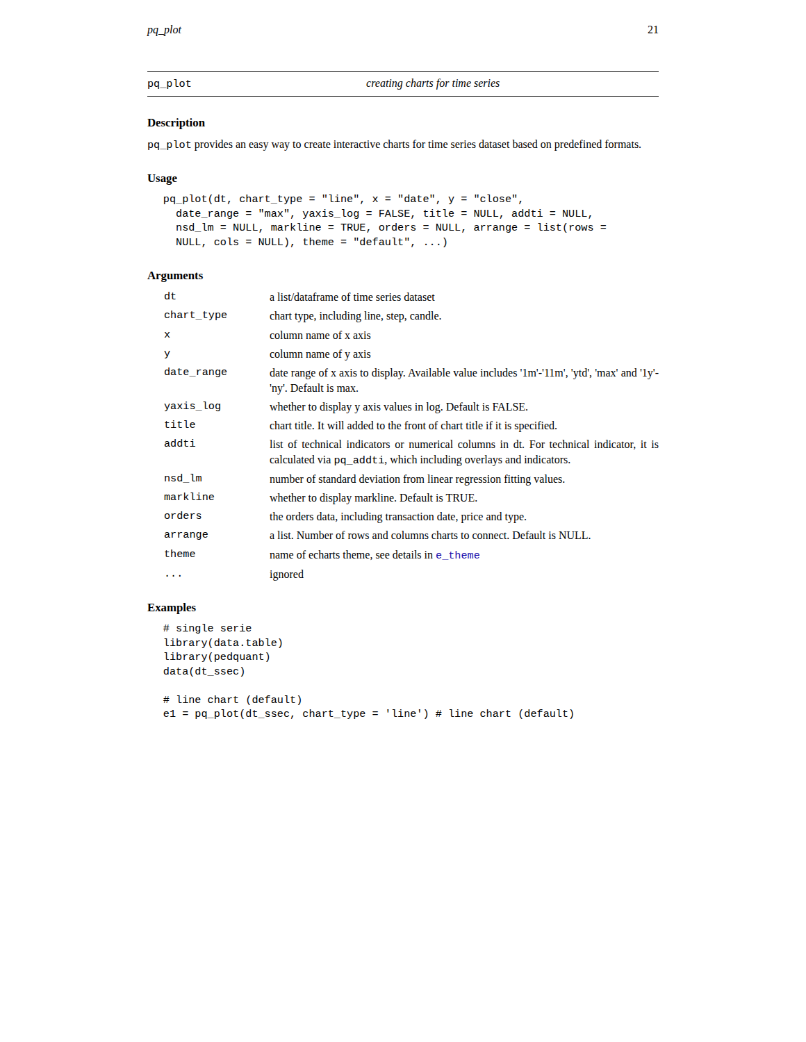pq_plot 21
pq_plot creating charts for time series
Description
pq_plot provides an easy way to create interactive charts for time series dataset based on predefined formats.
Usage
pq_plot(dt, chart_type = "line", x = "date", y = "close",
  date_range = "max", yaxis_log = FALSE, title = NULL, addti = NULL,
  nsd_lm = NULL, markline = TRUE, orders = NULL, arrange = list(rows =
  NULL, cols = NULL), theme = "default", ...)
Arguments
dt
a list/dataframe of time series dataset
chart_type
chart type, including line, step, candle.
x
column name of x axis
y
column name of y axis
date_range
date range of x axis to display. Available value includes '1m'-'11m', 'ytd', 'max' and '1y'-'ny'. Default is max.
yaxis_log
whether to display y axis values in log. Default is FALSE.
title
chart title. It will added to the front of chart title if it is specified.
addti
list of technical indicators or numerical columns in dt. For technical indicator, it is calculated via pq_addti, which including overlays and indicators.
nsd_lm
number of standard deviation from linear regression fitting values.
markline
whether to display markline. Default is TRUE.
orders
the orders data, including transaction date, price and type.
arrange
a list. Number of rows and columns charts to connect. Default is NULL.
theme
name of echarts theme, see details in e_theme
...
ignored
Examples
# single serie
library(data.table)
library(pedquant)
data(dt_ssec)

# line chart (default)
e1 = pq_plot(dt_ssec, chart_type = 'line') # line chart (default)